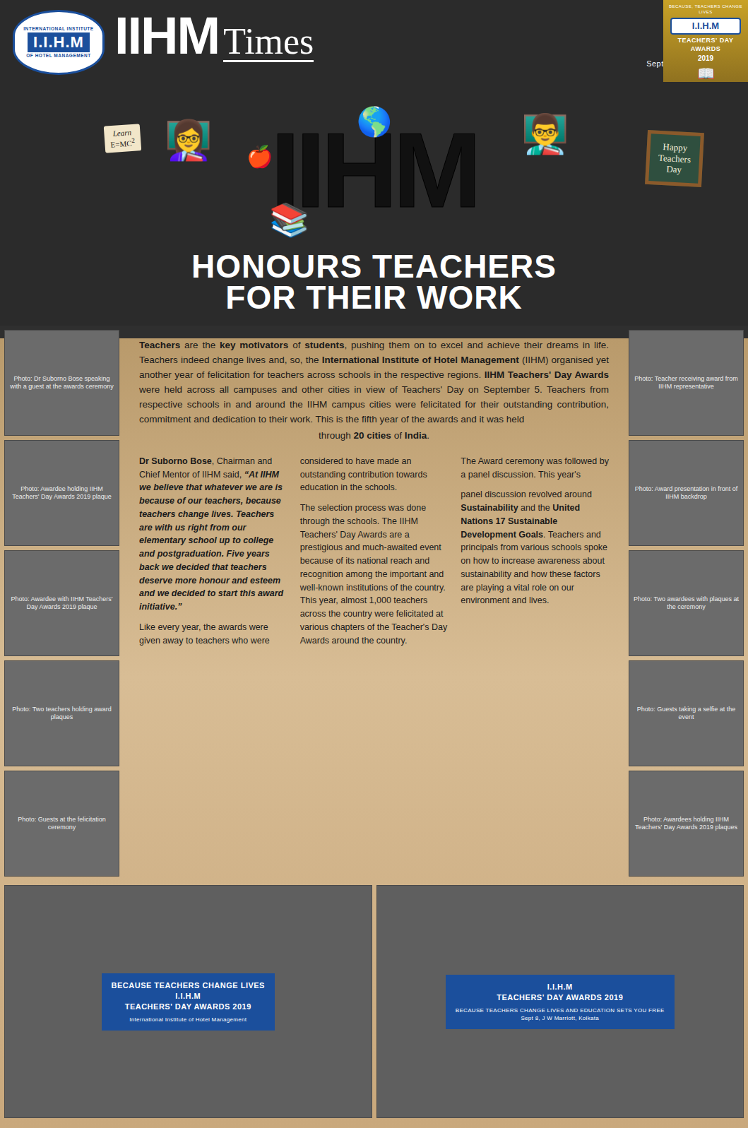International Institute I.I.H.M of Hotel Management
IIHM Times
Sept 2019 I ISSUE - 9
Because, Teachers Change Lives
I.I.H.M
TEACHERS' DAY
AWARDS
2019
📖
Learn E=MC2
👩‍🏫 🍎 📚 🌎 👨‍🏫
IIHM
Happy
Teachers
Day
Honours Teachers
for their work
Photo: Dr Suborno Bose speaking with a guest at the awards ceremony
Photo: Awardee holding IIHM Teachers' Day Awards 2019 plaque
Photo: Awardee with IIHM Teachers' Day Awards 2019 plaque
Photo: Two teachers holding award plaques
Photo: Guests at the felicitation ceremony
Teachers are the key motivators of students, pushing them on to excel and achieve their dreams in life. Teachers indeed change lives and, so, the International Institute of Hotel Management (IIHM) organised yet another year of felicitation for teachers across schools in the respective regions. IIHM Teachers' Day Awards were held across all campuses and other cities in view of Teachers' Day on September 5. Teachers from respective schools in and around the IIHM campus cities were felicitated for their outstanding contribution, commitment and dedication to their work. This is the fifth year of the awards and it was held through 20 cities of India.
Dr Suborno Bose, Chairman and Chief Mentor of IIHM said, “At IIHM we believe that whatever we are is because of our teachers, because teachers change lives. Teachers are with us right from our elementary school up to college and postgraduation. Five years back we decided that teachers deserve more honour and esteem and we decided to start this award initiative.”
Like every year, the awards were given away to teachers who were considered to have made an outstanding contribution towards education in the schools.
The selection process was done through the schools. The IIHM Teachers' Day Awards are a prestigious and much-awaited event because of its national reach and recognition among the important and well-known institutions of the country. This year, almost 1,000 teachers across the country were felicitated at various chapters of the Teacher's Day Awards around the country.
The Award ceremony was followed by a panel discussion. This year's
panel discussion revolved around Sustainability and the United Nations 17 Sustainable Development Goals. Teachers and principals from various schools spoke on how to increase awareness about sustainability and how these factors are playing a vital role on our environment and lives.
Photo: Teacher receiving award from IIHM representative
Photo: Award presentation in front of IIHM backdrop
Photo: Two awardees with plaques at the ceremony
Photo: Guests taking a selfie at the event
Photo: Awardees holding IIHM Teachers' Day Awards 2019 plaques
BECAUSE TEACHERS CHANGE LIVES
I.I.H.M
TEACHERS' DAY AWARDS 2019 International Institute of Hotel Management
I.I.H.M
TEACHERS' DAY AWARDS 2019 BECAUSE TEACHERS CHANGE LIVES AND EDUCATION SETS YOU FREE
Sept 8, J W Marriott, Kolkata